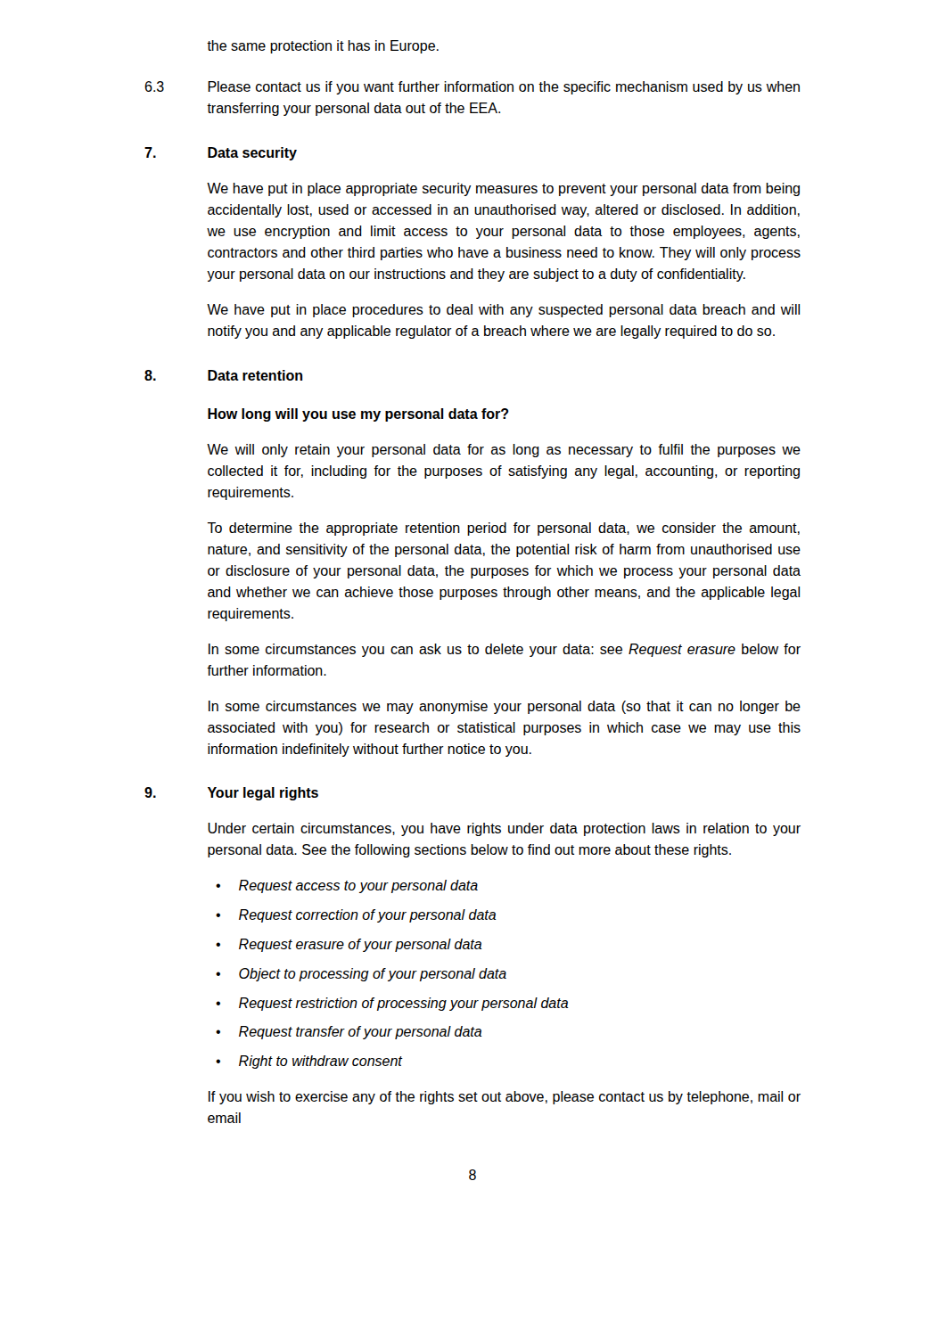the same protection it has in Europe.
6.3
Please contact us if you want further information on the specific mechanism used by us when transferring your personal data out of the EEA.
7.
Data security
We have put in place appropriate security measures to prevent your personal data from being accidentally lost, used or accessed in an unauthorised way, altered or disclosed. In addition, we use encryption and limit access to your personal data to those employees, agents, contractors and other third parties who have a business need to know. They will only process your personal data on our instructions and they are subject to a duty of confidentiality.
We have put in place procedures to deal with any suspected personal data breach and will notify you and any applicable regulator of a breach where we are legally required to do so.
8.
Data retention
How long will you use my personal data for?
We will only retain your personal data for as long as necessary to fulfil the purposes we collected it for, including for the purposes of satisfying any legal, accounting, or reporting requirements.
To determine the appropriate retention period for personal data, we consider the amount, nature, and sensitivity of the personal data, the potential risk of harm from unauthorised use or disclosure of your personal data, the purposes for which we process your personal data and whether we can achieve those purposes through other means, and the applicable legal requirements.
In some circumstances you can ask us to delete your data: see Request erasure below for further information.
In some circumstances we may anonymise your personal data (so that it can no longer be associated with you) for research or statistical purposes in which case we may use this information indefinitely without further notice to you.
9.
Your legal rights
Under certain circumstances, you have rights under data protection laws in relation to your personal data. See the following sections below to find out more about these rights.
Request access to your personal data
Request correction of your personal data
Request erasure of your personal data
Object to processing of your personal data
Request restriction of processing your personal data
Request transfer of your personal data
Right to withdraw consent
If you wish to exercise any of the rights set out above, please contact us by telephone, mail or email
8